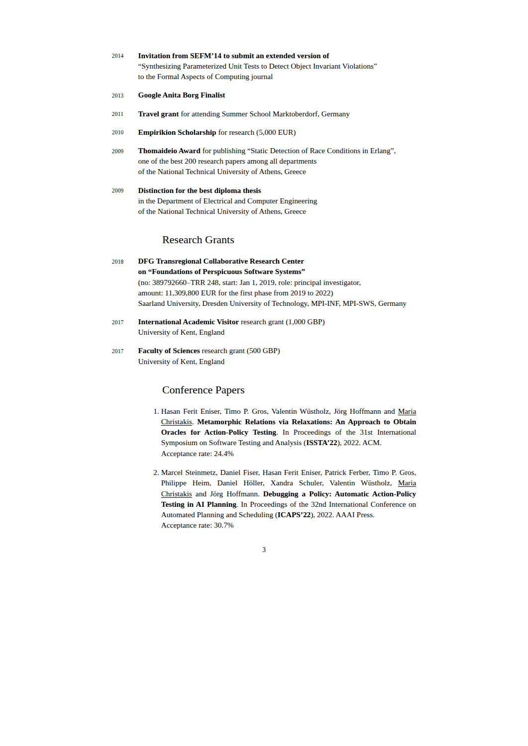2014
Invitation from SEFM’14 to submit an extended version of “Synthesizing Parameterized Unit Tests to Detect Object Invariant Violations” to the Formal Aspects of Computing journal
2013
Google Anita Borg Finalist
2011
Travel grant for attending Summer School Marktoberdorf, Germany
2010
Empirikion Scholarship for research (5,000 EUR)
2009
Thomaideio Award for publishing “Static Detection of Race Conditions in Erlang”, one of the best 200 research papers among all departments of the National Technical University of Athens, Greece
2009
Distinction for the best diploma thesis in the Department of Electrical and Computer Engineering of the National Technical University of Athens, Greece
Research Grants
2018
DFG Transregional Collaborative Research Center on “Foundations of Perspicuous Software Systems” (no: 389792660–TRR 248, start: Jan 1, 2019, role: principal investigator, amount: 11,309,800 EUR for the first phase from 2019 to 2022) Saarland University, Dresden University of Technology, MPI-INF, MPI-SWS, Germany
2017
International Academic Visitor research grant (1,000 GBP) University of Kent, England
2017
Faculty of Sciences research grant (500 GBP) University of Kent, England
Conference Papers
Hasan Ferit Eniser, Timo P. Gros, Valentin Wüstholz, Jörg Hoffmann and Maria Christakis. Metamorphic Relations via Relaxations: An Approach to Obtain Oracles for Action-Policy Testing. In Proceedings of the 31st International Symposium on Software Testing and Analysis (ISSTA’22), 2022. ACM.
Acceptance rate: 24.4%
Marcel Steinmetz, Daniel Fiser, Hasan Ferit Eniser, Patrick Ferber, Timo P. Gros, Philippe Heim, Daniel Höller, Xandra Schuler, Valentin Wüstholz, Maria Christakis and Jörg Hoffmann. Debugging a Policy: Automatic Action-Policy Testing in AI Planning. In Proceedings of the 32nd International Conference on Automated Planning and Scheduling (ICAPS’22), 2022. AAAI Press.
Acceptance rate: 30.7%
3